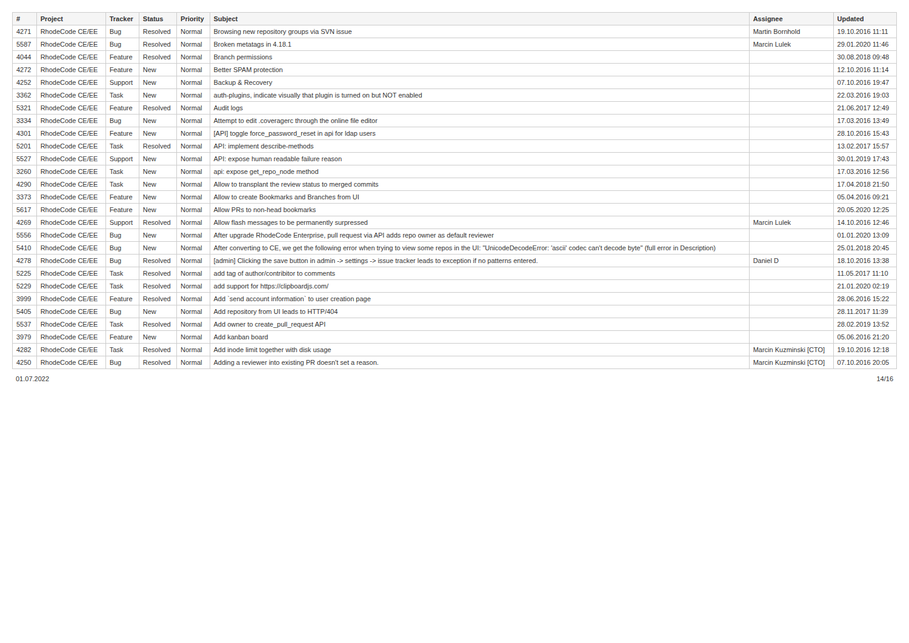| # | Project | Tracker | Status | Priority | Subject | Assignee | Updated |
| --- | --- | --- | --- | --- | --- | --- | --- |
| 4271 | RhodeCode CE/EE | Bug | Resolved | Normal | Browsing new repository groups via SVN issue | Martin Bornhold | 19.10.2016 11:11 |
| 5587 | RhodeCode CE/EE | Bug | Resolved | Normal | Broken metatags in 4.18.1 | Marcin Lulek | 29.01.2020 11:46 |
| 4044 | RhodeCode CE/EE | Feature | Resolved | Normal | Branch permissions | | 30.08.2018 09:48 |
| 4272 | RhodeCode CE/EE | Feature | New | Normal | Better SPAM protection | | 12.10.2016 11:14 |
| 4252 | RhodeCode CE/EE | Support | New | Normal | Backup & Recovery | | 07.10.2016 19:47 |
| 3362 | RhodeCode CE/EE | Task | New | Normal | auth-plugins, indicate visually that plugin is turned on but NOT enabled | | 22.03.2016 19:03 |
| 5321 | RhodeCode CE/EE | Feature | Resolved | Normal | Audit logs | | 21.06.2017 12:49 |
| 3334 | RhodeCode CE/EE | Bug | New | Normal | Attempt to edit .coveragerc through the online file editor | | 17.03.2016 13:49 |
| 4301 | RhodeCode CE/EE | Feature | New | Normal | [API] toggle force_password_reset in api for ldap users | | 28.10.2016 15:43 |
| 5201 | RhodeCode CE/EE | Task | Resolved | Normal | API: implement describe-methods | | 13.02.2017 15:57 |
| 5527 | RhodeCode CE/EE | Support | New | Normal | API: expose human readable failure reason | | 30.01.2019 17:43 |
| 3260 | RhodeCode CE/EE | Task | New | Normal | api: expose get_repo_node method | | 17.03.2016 12:56 |
| 4290 | RhodeCode CE/EE | Task | New | Normal | Allow to transplant the review status to merged commits | | 17.04.2018 21:50 |
| 3373 | RhodeCode CE/EE | Feature | New | Normal | Allow to create Bookmarks and Branches from UI | | 05.04.2016 09:21 |
| 5617 | RhodeCode CE/EE | Feature | New | Normal | Allow PRs to non-head bookmarks | | 20.05.2020 12:25 |
| 4269 | RhodeCode CE/EE | Support | Resolved | Normal | Allow flash messages to be permanently surpressed | Marcin Lulek | 14.10.2016 12:46 |
| 5556 | RhodeCode CE/EE | Bug | New | Normal | After upgrade RhodeCode Enterprise, pull request via API adds repo owner as default reviewer | | 01.01.2020 13:09 |
| 5410 | RhodeCode CE/EE | Bug | New | Normal | After converting to CE, we get the following error when trying to view some repos in the UI: "UnicodeDecodeError: 'ascii' codec can't decode byte" (full error in Description) | | 25.01.2018 20:45 |
| 4278 | RhodeCode CE/EE | Bug | Resolved | Normal | [admin] Clicking the save button in admin -> settings -> issue tracker leads to exception if no patterns entered. | Daniel D | 18.10.2016 13:38 |
| 5225 | RhodeCode CE/EE | Task | Resolved | Normal | add tag of author/contribitor to comments | | 11.05.2017 11:10 |
| 5229 | RhodeCode CE/EE | Task | Resolved | Normal | add support for https://clipboardjs.com/ | | 21.01.2020 02:19 |
| 3999 | RhodeCode CE/EE | Feature | Resolved | Normal | Add `send account information` to user creation page | | 28.06.2016 15:22 |
| 5405 | RhodeCode CE/EE | Bug | New | Normal | Add repository from UI leads to HTTP/404 | | 28.11.2017 11:39 |
| 5537 | RhodeCode CE/EE | Task | Resolved | Normal | Add owner to create_pull_request API | | 28.02.2019 13:52 |
| 3979 | RhodeCode CE/EE | Feature | New | Normal | Add kanban board | | 05.06.2016 21:20 |
| 4282 | RhodeCode CE/EE | Task | Resolved | Normal | Add inode limit together with disk usage | Marcin Kuzminski [CTO] | 19.10.2016 12:18 |
| 4250 | RhodeCode CE/EE | Bug | Resolved | Normal | Adding a reviewer into existing PR doesn't set a reason. | Marcin Kuzminski [CTO] | 07.10.2016 20:05 |
| 01.07.2022 | 14/16 |